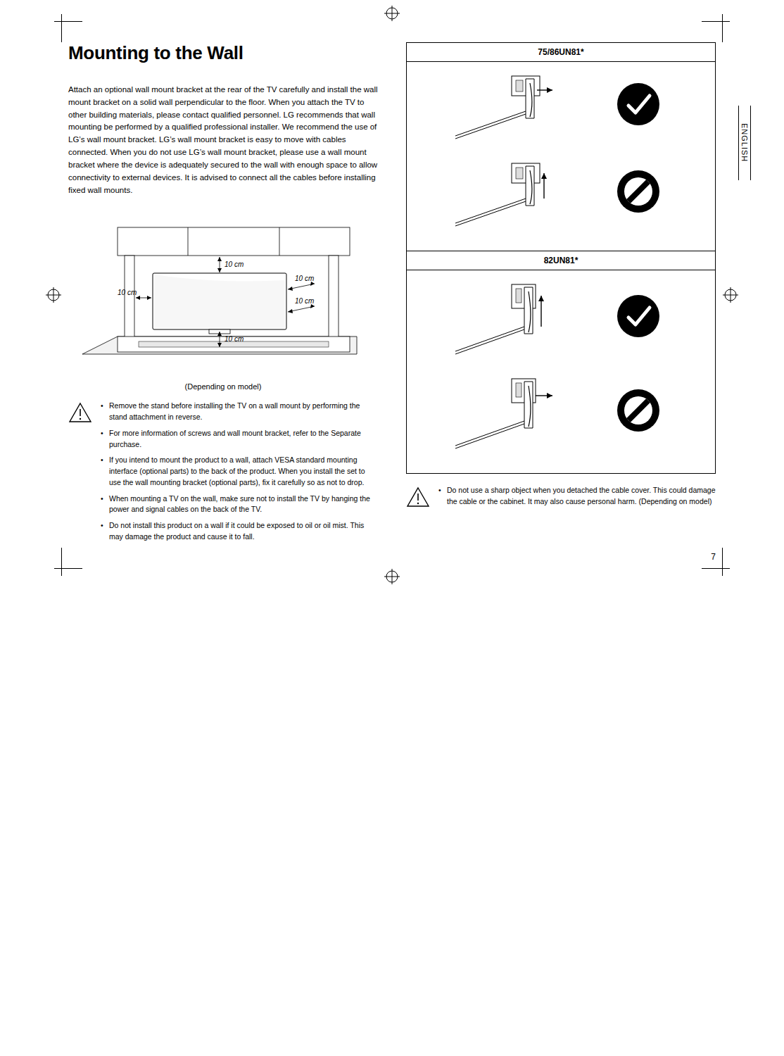ENGLISH
Mounting to the Wall
Attach an optional wall mount bracket at the rear of the TV carefully and install the wall mount bracket on a solid wall perpendicular to the floor. When you attach the TV to other building materials, please contact qualified personnel. LG recommends that wall mounting be performed by a qualified professional installer. We recommend the use of LG’s wall mount bracket. LG’s wall mount bracket is easy to move with cables connected. When you do not use LG’s wall mount bracket, please use a wall mount bracket where the device is adequately secured to the wall with enough space to allow connectivity to external devices. It is advised to connect all the cables before installing fixed wall mounts.
10 cm 10 cm 10 cm 10 cm 10 cm
(Depending on model)
Remove the stand before installing the TV on a wall mount by performing the stand attachment in reverse.
For more information of screws and wall mount bracket, refer to the Separate purchase.
If you intend to mount the product to a wall, attach VESA standard mounting interface (optional parts) to the back of the product. When you install the set to use the wall mounting bracket (optional parts), fix it carefully so as not to drop.
When mounting a TV on the wall, make sure not to install the TV by hanging the power and signal cables on the back of the TV.
Do not install this product on a wall if it could be exposed to oil or oil mist. This may damage the product and cause it to fall.
| 75/86UN81* |
| --- |
| 82UN81* |
Do not use a sharp object when you detached the cable cover. This could damage the cable or the cabinet. It may also cause personal harm. (Depending on model)
7